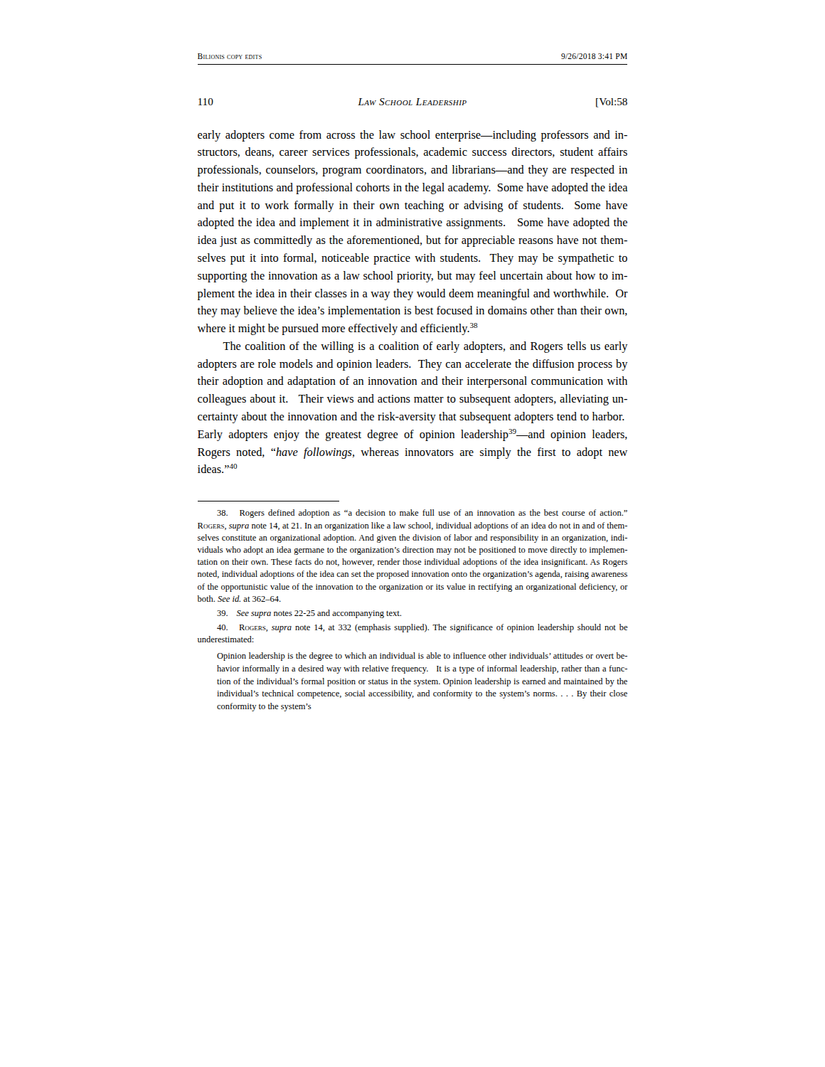Bilionis Copy Edits 9/26/2018 3:41 PM
110 Law School Leadership [Vol:58
early adopters come from across the law school enterprise—including professors and instructors, deans, career services professionals, academic success directors, student affairs professionals, counselors, program coordinators, and librarians—and they are respected in their institutions and professional cohorts in the legal academy. Some have adopted the idea and put it to work formally in their own teaching or advising of students. Some have adopted the idea and implement it in administrative assignments. Some have adopted the idea just as committedly as the aforementioned, but for appreciable reasons have not themselves put it into formal, noticeable practice with students. They may be sympathetic to supporting the innovation as a law school priority, but may feel uncertain about how to implement the idea in their classes in a way they would deem meaningful and worthwhile. Or they may believe the idea’s implementation is best focused in domains other than their own, where it might be pursued more effectively and efficiently.38
The coalition of the willing is a coalition of early adopters, and Rogers tells us early adopters are role models and opinion leaders. They can accelerate the diffusion process by their adoption and adaptation of an innovation and their interpersonal communication with colleagues about it. Their views and actions matter to subsequent adopters, alleviating uncertainty about the innovation and the risk-aversity that subsequent adopters tend to harbor. Early adopters enjoy the greatest degree of opinion leadership39—and opinion leaders, Rogers noted, “have followings, whereas innovators are simply the first to adopt new ideas.”40
38. Rogers defined adoption as “a decision to make full use of an innovation as the best course of action.” Rogers, supra note 14, at 21. In an organization like a law school, individual adoptions of an idea do not in and of themselves constitute an organizational adoption. And given the division of labor and responsibility in an organization, individuals who adopt an idea germane to the organization’s direction may not be positioned to move directly to implementation on their own. These facts do not, however, render those individual adoptions of the idea insignificant. As Rogers noted, individual adoptions of the idea can set the proposed innovation onto the organization’s agenda, raising awareness of the opportunistic value of the innovation to the organization or its value in rectifying an organizational deficiency, or both. See id. at 362–64.
39. See supra notes 22-25 and accompanying text.
40. Rogers, supra note 14, at 332 (emphasis supplied). The significance of opinion leadership should not be underestimated:
Opinion leadership is the degree to which an individual is able to influence other individuals’ attitudes or overt behavior informally in a desired way with relative frequency. It is a type of informal leadership, rather than a function of the individual’s formal position or status in the system. Opinion leadership is earned and maintained by the individual’s technical competence, social accessibility, and conformity to the system’s norms. . . . By their close conformity to the system’s